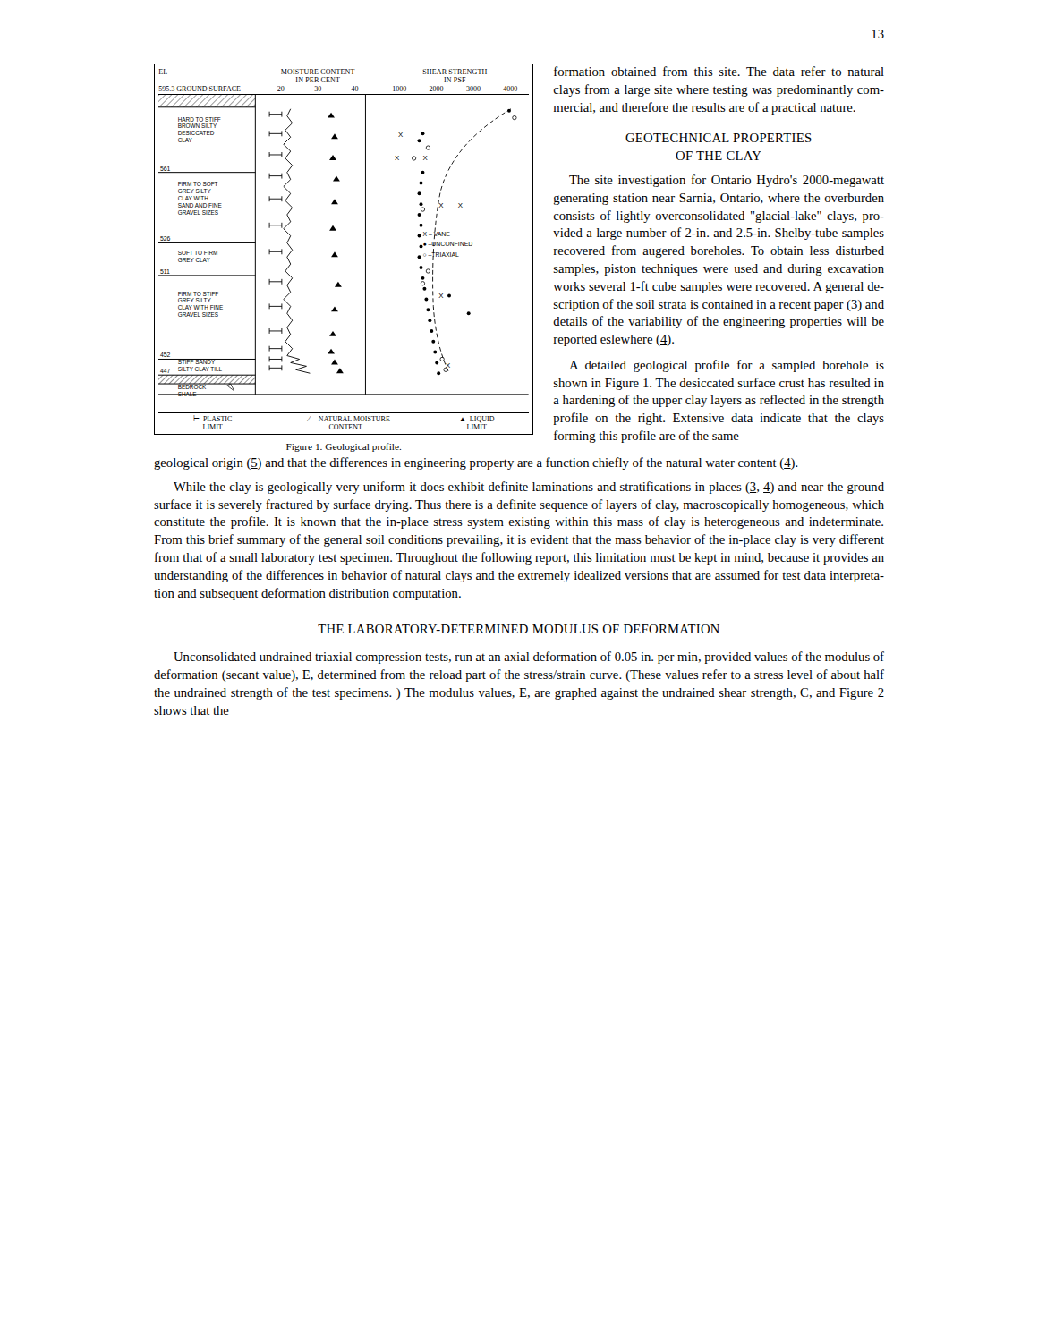13
EL
MOISTURE CONTENT
IN PER CENT
SHEAR STRENGTH
IN PSF
595.3 GROUND SURFACE
203040
1000200030004000
561 526 511 452 447 HARD TO STIFF BROWN SILTY DESICCATED CLAY FIRM TO SOFT GREY SILTY CLAY WITH SAND AND FINE GRAVEL SIZES SOFT TO FIRM GREY CLAY FIRM TO STIFF GREY SILTY CLAY WITH FINE GRAVEL SIZES STIFF SANDY SILTY CLAY TILL BEDROCK SHALE X X X X X X X X – VANE ● –UNCONFINED ○ –TRIAXIAL
⊢ PLASTIC
LIMIT
—⁄— NATURAL MOISTURE
CONTENT
▲ LIQUID
LIMIT
Figure 1. Geological profile.
formation obtained from this site. The data refer to natural clays from a large site where testing was predominantly commercial, and therefore the results are of a practical nature.
GEOTECHNICAL PROPERTIES
OF THE CLAY
The site investigation for Ontario Hydro's 2000-megawatt generating station near Sarnia, Ontario, where the overburden consists of lightly overconsolidated "glacial-lake" clays, provided a large number of 2-in. and 2.5-in. Shelby-tube samples recovered from augered boreholes. To obtain less disturbed samples, piston techniques were used and during excavation works several 1-ft cube samples were recovered. A general description of the soil strata is contained in a recent paper (3) and details of the variability of the engineering properties will be reported eslewhere (4).
A detailed geological profile for a sampled borehole is shown in Figure 1. The desiccated surface crust has resulted in a hardening of the upper clay layers as reflected in the strength profile on the right. Extensive data indicate that the clays forming this profile are of the same
geological origin (5) and that the differences in engineering property are a function chiefly of the natural water content (4).
While the clay is geologically very uniform it does exhibit definite laminations and stratifications in places (3, 4) and near the ground surface it is severely fractured by surface drying. Thus there is a definite sequence of layers of clay, macroscopically homogeneous, which constitute the profile. It is known that the in-place stress system existing within this mass of clay is heterogeneous and indeterminate. From this brief summary of the general soil conditions prevailing, it is evident that the mass behavior of the in-place clay is very different from that of a small laboratory test specimen. Throughout the following report, this limitation must be kept in mind, because it provides an understanding of the differences in behavior of natural clays and the extremely idealized versions that are assumed for test data interpretation and subsequent deformation distribution computation.
THE LABORATORY-DETERMINED MODULUS OF DEFORMATION
Unconsolidated undrained triaxial compression tests, run at an axial deformation of 0.05 in. per min, provided values of the modulus of deformation (secant value), E, determined from the reload part of the stress/strain curve. (These values refer to a stress level of about half the undrained strength of the test specimens. ) The modulus values, E, are graphed against the undrained shear strength, C, and Figure 2 shows that the